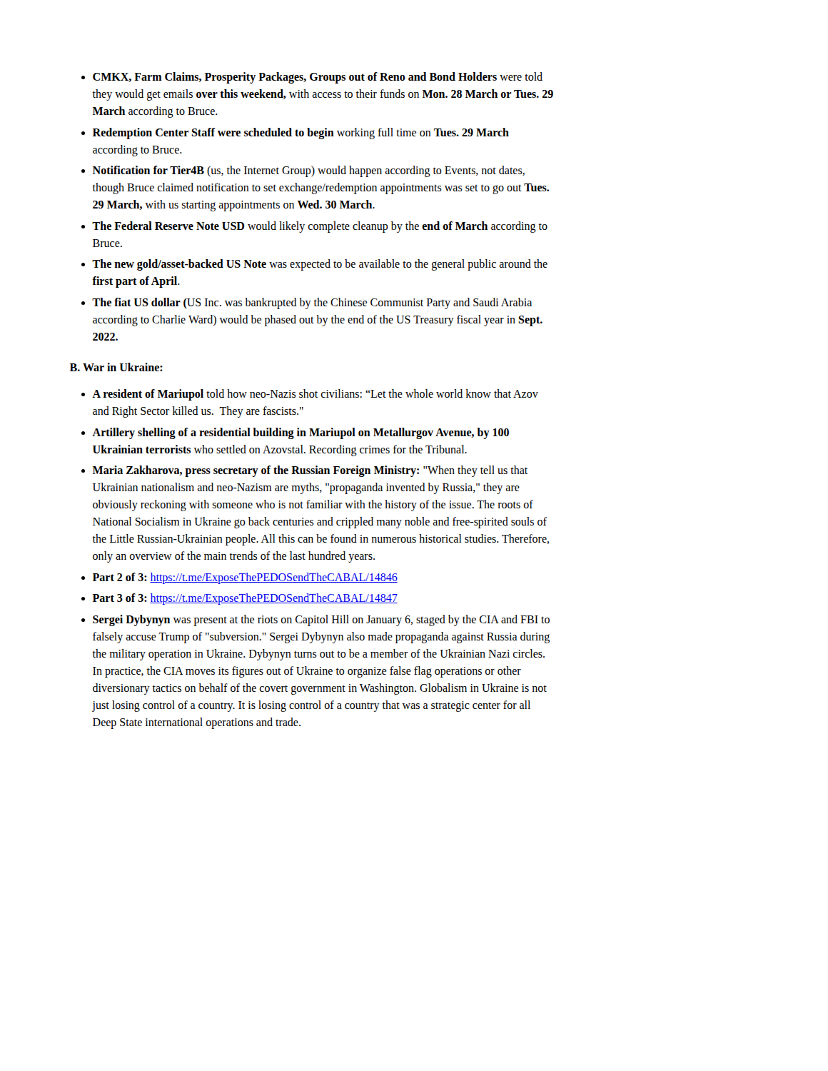CMKX, Farm Claims, Prosperity Packages, Groups out of Reno and Bond Holders were told they would get emails over this weekend, with access to their funds on Mon. 28 March or Tues. 29 March according to Bruce.
Redemption Center Staff were scheduled to begin working full time on Tues. 29 March according to Bruce.
Notification for Tier4B (us, the Internet Group) would happen according to Events, not dates, though Bruce claimed notification to set exchange/redemption appointments was set to go out Tues. 29 March, with us starting appointments on Wed. 30 March.
The Federal Reserve Note USD would likely complete cleanup by the end of March according to Bruce.
The new gold/asset-backed US Note was expected to be available to the general public around the first part of April.
The fiat US dollar (US Inc. was bankrupted by the Chinese Communist Party and Saudi Arabia according to Charlie Ward) would be phased out by the end of the US Treasury fiscal year in Sept. 2022.
B. War in Ukraine:
A resident of Mariupol told how neo-Nazis shot civilians: “Let the whole world know that Azov and Right Sector killed us. They are fascists."
Artillery shelling of a residential building in Mariupol on Metallurgov Avenue, by 100 Ukrainian terrorists who settled on Azovstal. Recording crimes for the Tribunal.
Maria Zakharova, press secretary of the Russian Foreign Ministry: "When they tell us that Ukrainian nationalism and neo-Nazism are myths, "propaganda invented by Russia," they are obviously reckoning with someone who is not familiar with the history of the issue. The roots of National Socialism in Ukraine go back centuries and crippled many noble and free-spirited souls of the Little Russian-Ukrainian people. All this can be found in numerous historical studies. Therefore, only an overview of the main trends of the last hundred years.
Part 2 of 3: https://t.me/ExposeThePEDOSendTheCABAL/14846
Part 3 of 3: https://t.me/ExposeThePEDOSendTheCABAL/14847
Sergei Dybynyn was present at the riots on Capitol Hill on January 6, staged by the CIA and FBI to falsely accuse Trump of "subversion." Sergei Dybynyn also made propaganda against Russia during the military operation in Ukraine. Dybynyn turns out to be a member of the Ukrainian Nazi circles. In practice, the CIA moves its figures out of Ukraine to organize false flag operations or other diversionary tactics on behalf of the covert government in Washington. Globalism in Ukraine is not just losing control of a country. It is losing control of a country that was a strategic center for all Deep State international operations and trade.